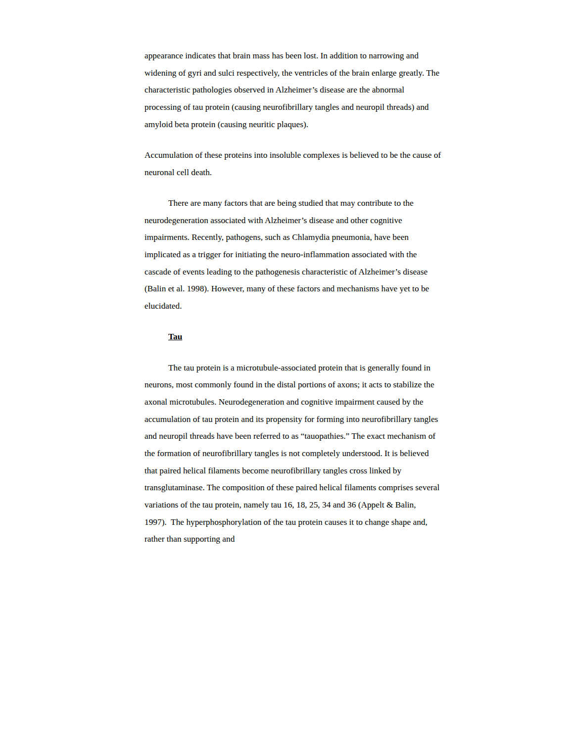appearance indicates that brain mass has been lost. In addition to narrowing and widening of gyri and sulci respectively, the ventricles of the brain enlarge greatly. The characteristic pathologies observed in Alzheimer’s disease are the abnormal processing of tau protein (causing neurofibrillary tangles and neuropil threads) and amyloid beta protein (causing neuritic plaques).
Accumulation of these proteins into insoluble complexes is believed to be the cause of neuronal cell death.
There are many factors that are being studied that may contribute to the neurodegeneration associated with Alzheimer’s disease and other cognitive impairments. Recently, pathogens, such as Chlamydia pneumonia, have been implicated as a trigger for initiating the neuro-inflammation associated with the cascade of events leading to the pathogenesis characteristic of Alzheimer’s disease (Balin et al. 1998). However, many of these factors and mechanisms have yet to be elucidated.
Tau
The tau protein is a microtubule-associated protein that is generally found in neurons, most commonly found in the distal portions of axons; it acts to stabilize the axonal microtubules. Neurodegeneration and cognitive impairment caused by the accumulation of tau protein and its propensity for forming into neurofibrillary tangles and neuropil threads have been referred to as “tauopathies.” The exact mechanism of the formation of neurofibrillary tangles is not completely understood. It is believed that paired helical filaments become neurofibrillary tangles cross linked by transglutaminase. The composition of these paired helical filaments comprises several variations of the tau protein, namely tau 16, 18, 25, 34 and 36 (Appelt & Balin, 1997). The hyperphosphorylation of the tau protein causes it to change shape and, rather than supporting and